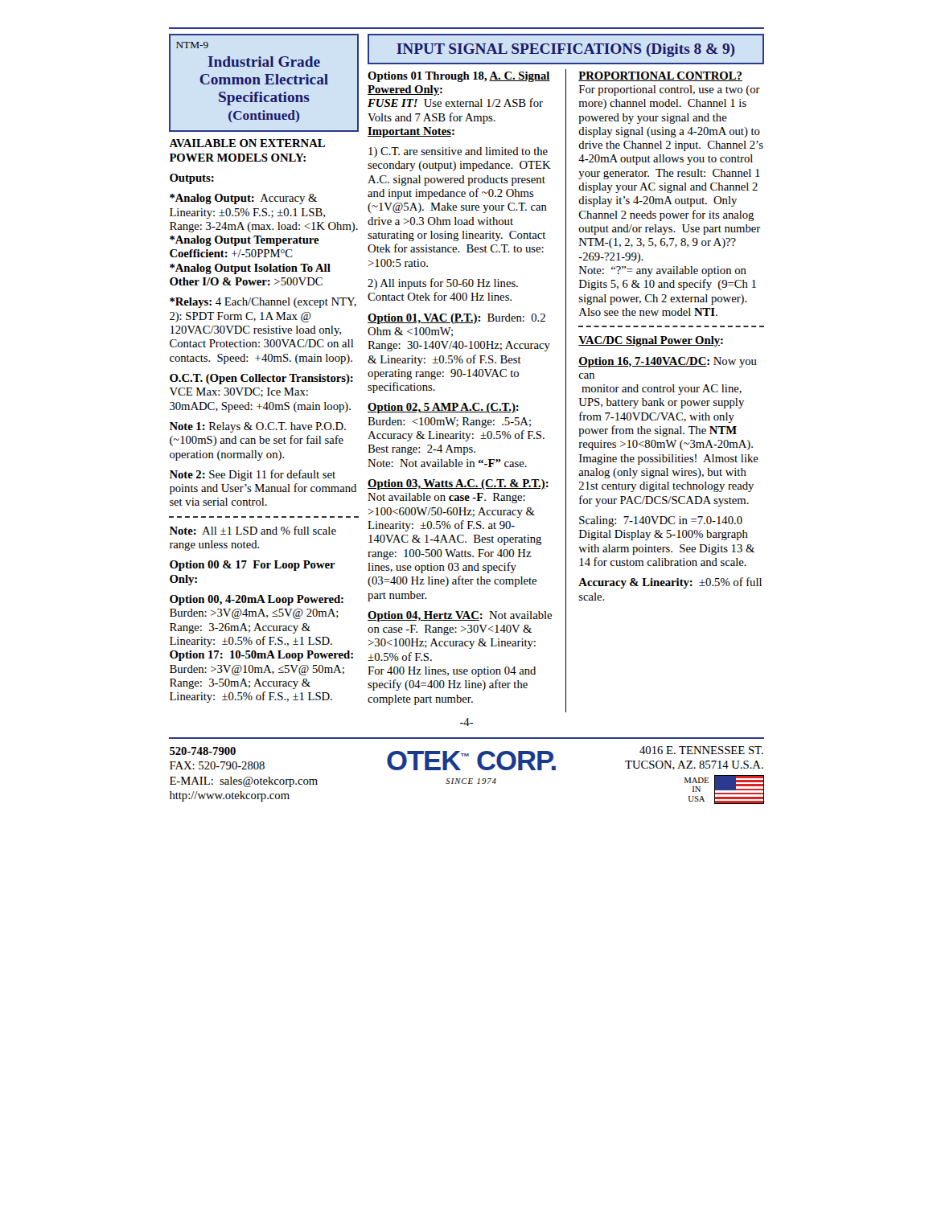NTM-9
Industrial Grade Common Electrical Specifications
(Continued)
AVAILABLE ON EXTERNAL POWER MODELS ONLY:
Outputs:
*Analog Output: Accuracy & Linearity: ±0.5% F.S.; ±0.1 LSB, Range: 3-24mA (max. load: <1K Ohm).
*Analog Output Temperature Coefficient: +/-50PPM°C
*Analog Output Isolation To All Other I/O & Power: >500VDC
*Relays: 4 Each/Channel (except NTY, 2): SPDT Form C, 1A Max @ 120VAC/30VDC resistive load only, Contact Protection: 300VAC/DC on all contacts. Speed: +40mS. (main loop).
O.C.T. (Open Collector Transistors): VCE Max: 30VDC; Ice Max: 30mADC, Speed: +40mS (main loop).
Note 1: Relays & O.C.T. have P.O.D. (~100mS) and can be set for fail safe operation (normally on).
Note 2: See Digit 11 for default set points and User’s Manual for command set via serial control.
Note: All ±1 LSD and % full scale range unless noted.
Option 00 & 17 For Loop Power Only:
Option 00, 4-20mA Loop Powered: Burden: >3V@4mA, ≤5V@ 20mA; Range: 3-26mA; Accuracy & Linearity: ±0.5% of F.S., ±1 LSD.
Option 17: 10-50mA Loop Powered: Burden: >3V@10mA, ≤5V@ 50mA; Range: 3-50mA; Accuracy & Linearity: ±0.5% of F.S., ±1 LSD.
INPUT SIGNAL SPECIFICATIONS (Digits 8 & 9)
Options 01 Through 18, A. C. Signal Powered Only:
FUSE IT! Use external 1/2 ASB for Volts and 7 ASB for Amps.
Important Notes:
1) C.T. are sensitive and limited to the secondary (output) impedance. OTEK A.C. signal powered products present and input impedance of ~0.2 Ohms (~1V@5A). Make sure your C.T. can drive a >0.3 Ohm load without saturating or losing linearity. Contact Otek for assistance. Best C.T. to use: >100:5 ratio.
2) All inputs for 50-60 Hz lines. Contact Otek for 400 Hz lines.
Option 01, VAC (P.T.): Burden: 0.2 Ohm & <100mW;
Range: 30-140V/40-100Hz; Accuracy & Linearity: ±0.5% of F.S. Best operating range: 90-140VAC to specifications.
Option 02, 5 AMP A.C. (C.T.): Burden: <100mW; Range: .5-5A; Accuracy & Linearity: ±0.5% of F.S. Best range: 2-4 Amps.
Note: Not available in “-F” case.
Option 03, Watts A.C. (C.T. & P.T.): Not available on case -F. Range: >100<600W/50-60Hz; Accuracy & Linearity: ±0.5% of F.S. at 90-140VAC & 1-4AAC. Best operating range: 100-500 Watts. For 400 Hz lines, use option 03 and specify (03=400 Hz line) after the complete part number.
Option 04, Hertz VAC: Not available on case -F. Range: >30V<140V & >30<100Hz; Accuracy & Linearity: ±0.5% of F.S.
For 400 Hz lines, use option 04 and specify (04=400 Hz line) after the complete part number.
PROPORTIONAL CONTROL?
For proportional control, use a two (or more) channel model. Channel 1 is powered by your signal and the display signal (using a 4-20mA out) to drive the Channel 2 input. Channel 2’s 4-20mA output allows you to control your generator. The result: Channel 1 display your AC signal and Channel 2 display it’s 4-20mA output. Only Channel 2 needs power for its analog output and/or relays. Use part number NTM-(1, 2, 3, 5, 6,7, 8, 9 or A)??-269-?21-99).
Note: “?”= any available option on Digits 5, 6 & 10 and specify (9=Ch 1 signal power, Ch 2 external power).
Also see the new model NTI.
VAC/DC Signal Power Only:
Option 16, 7-140VAC/DC: Now you can
monitor and control your AC line, UPS, battery bank or power supply from 7-140VDC/VAC, with only power from the signal. The NTM requires >10<80mW (~3mA-20mA). Imagine the possibilities! Almost like analog (only signal wires), but with 21st century digital technology ready for your PAC/DCS/SCADA system.
Scaling: 7-140VDC in =7.0-140.0 Digital Display & 5-100% bargraph with alarm pointers. See Digits 13 & 14 for custom calibration and scale.
Accuracy & Linearity: ±0.5% of full scale.
-4-
520-748-7900
FAX: 520-790-2808
E-MAIL: sales@otekcorp.com
http://www.otekcorp.com
OTEK™ CORP.
SINCE 1974
4016 E. TENNESSEE ST.
TUCSON, AZ. 85714 U.S.A.
MADE
IN
USA